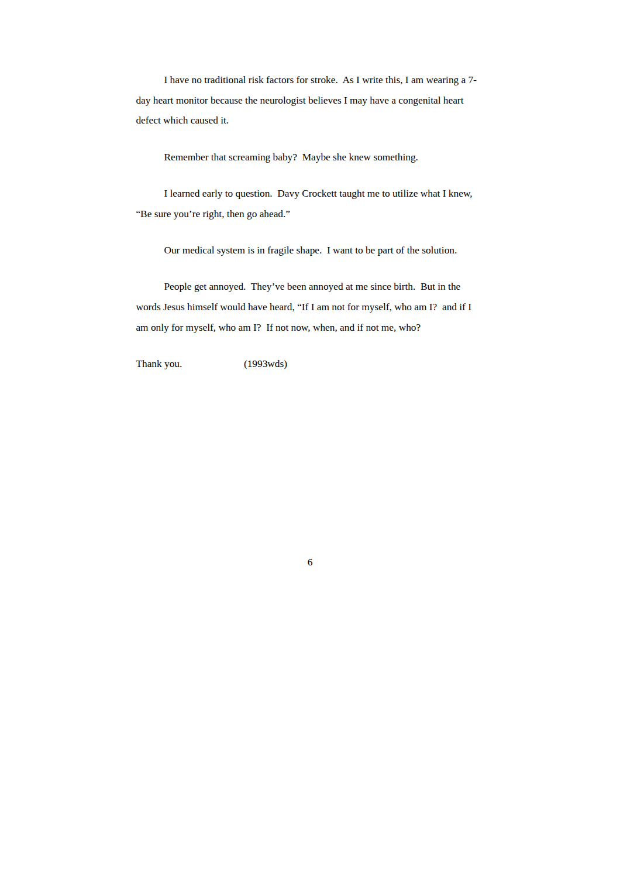I have no traditional risk factors for stroke. As I write this, I am wearing a 7-day heart monitor because the neurologist believes I may have a congenital heart defect which caused it.
Remember that screaming baby? Maybe she knew something.
I learned early to question. Davy Crockett taught me to utilize what I knew, “Be sure you’re right, then go ahead.”
Our medical system is in fragile shape. I want to be part of the solution.
People get annoyed. They’ve been annoyed at me since birth. But in the words Jesus himself would have heard, “If I am not for myself, who am I? and if I am only for myself, who am I? If not now, when, and if not me, who?
Thank you.(1993wds)
6